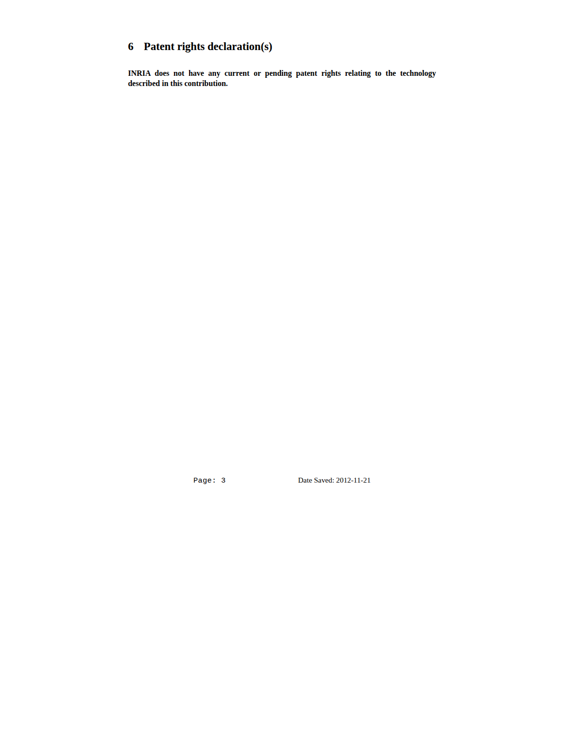6 Patent rights declaration(s)
INRIA does not have any current or pending patent rights relating to the technology described in this contribution.
Page: 3 Date Saved: 2012-11-21